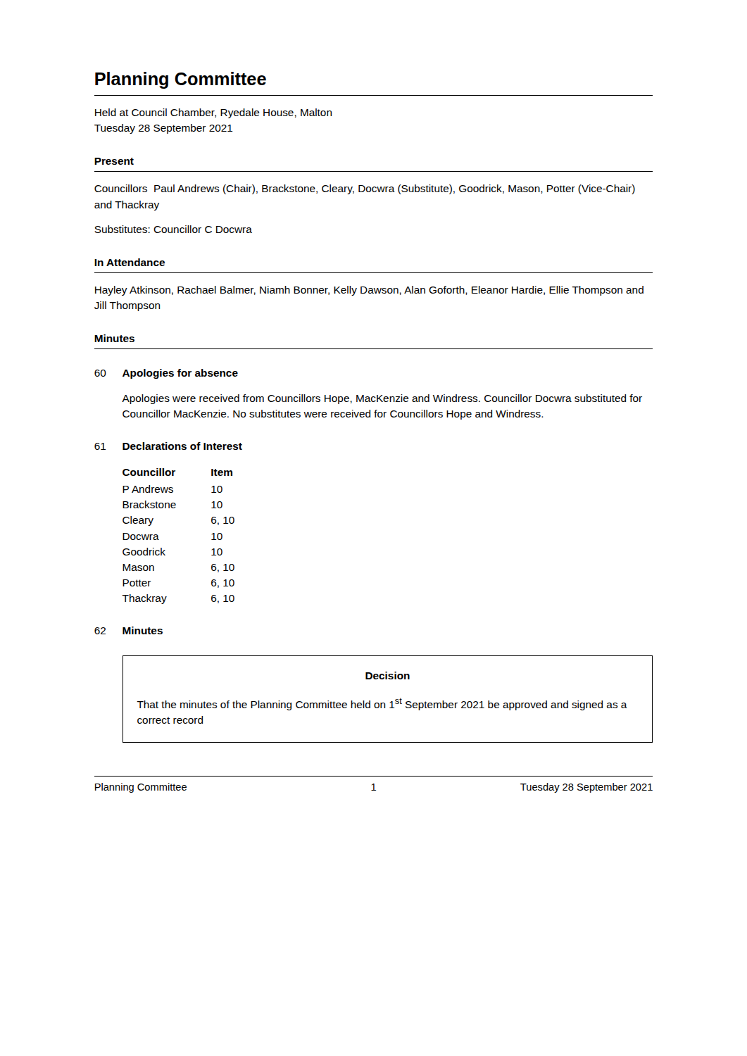Planning Committee
Held at Council Chamber, Ryedale House, Malton
Tuesday 28 September 2021
Present
Councillors Paul Andrews (Chair), Brackstone, Cleary, Docwra (Substitute), Goodrick, Mason, Potter (Vice-Chair) and Thackray
Substitutes: Councillor C Docwra
In Attendance
Hayley Atkinson, Rachael Balmer, Niamh Bonner, Kelly Dawson, Alan Goforth, Eleanor Hardie, Ellie Thompson and Jill Thompson
Minutes
60
Apologies for absence
Apologies were received from Councillors Hope, MacKenzie and Windress. Councillor Docwra substituted for Councillor MacKenzie. No substitutes were received for Councillors Hope and Windress.
61
Declarations of Interest
| Councillor | Item |
| --- | --- |
| P Andrews | 10 |
| Brackstone | 10 |
| Cleary | 6, 10 |
| Docwra | 10 |
| Goodrick | 10 |
| Mason | 6, 10 |
| Potter | 6, 10 |
| Thackray | 6, 10 |
62
Minutes
Decision
That the minutes of the Planning Committee held on 1st September 2021 be approved and signed as a correct record
Planning Committee
1
Tuesday 28 September 2021